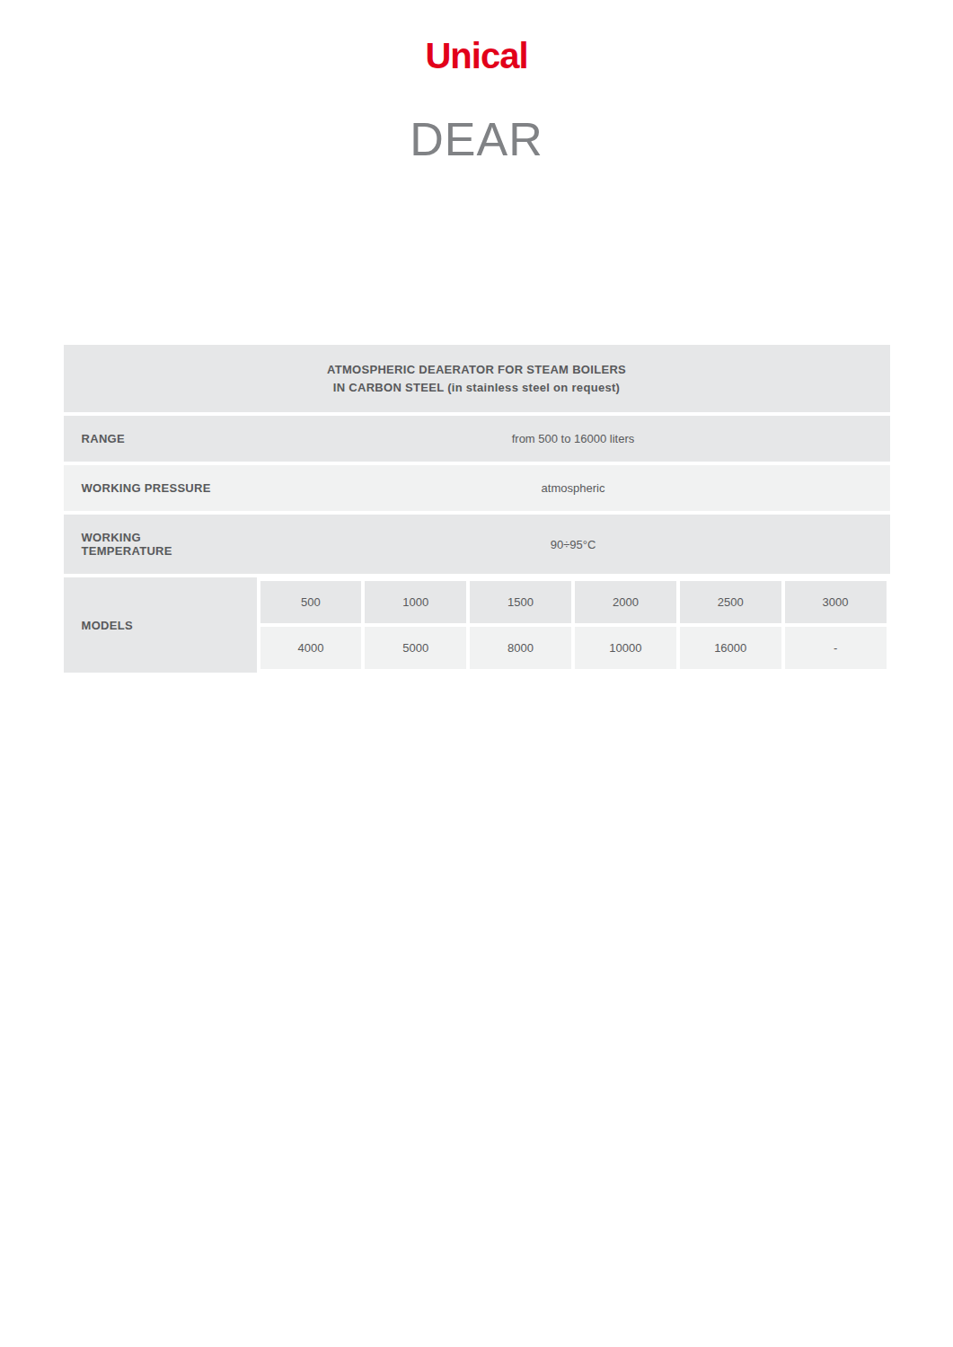Unical
DEAR
| ATMOSPHERIC DEAERATOR FOR STEAM BOILERS IN CARBON STEEL (in stainless steel on request) |
| --- |
| RANGE | from 500 to 16000 liters |
| WORKING PRESSURE | atmospheric |
| WORKING TEMPERATURE | 90÷95°C |
| MODELS | 500 1000 1500 2000 2500 3000 4000 5000 8000 10000 16000 - |